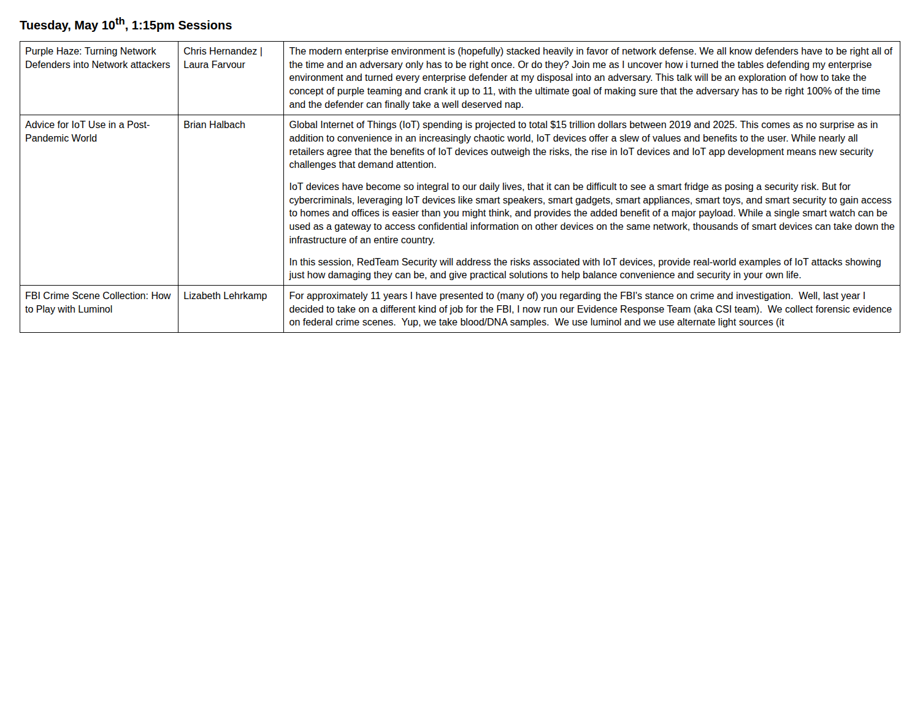Tuesday, May 10th, 1:15pm Sessions
| Purple Haze: Turning Network Defenders into Network attackers | Chris Hernandez / Laura Farvour | The modern enterprise environment is (hopefully) stacked heavily in favor of network defense. We all know defenders have to be right all of the time and an adversary only has to be right once. Or do they? Join me as I uncover how i turned the tables defending my enterprise environment and turned every enterprise defender at my disposal into an adversary. This talk will be an exploration of how to take the concept of purple teaming and crank it up to 11, with the ultimate goal of making sure that the adversary has to be right 100% of the time and the defender can finally take a well deserved nap. |
| Advice for IoT Use in a Post-Pandemic World | Brian Halbach | Global Internet of Things (IoT) spending is projected to total $15 trillion dollars between 2019 and 2025. This comes as no surprise as in addition to convenience in an increasingly chaotic world, IoT devices offer a slew of values and benefits to the user. While nearly all retailers agree that the benefits of IoT devices outweigh the risks, the rise in IoT devices and IoT app development means new security challenges that demand attention. IoT devices have become so integral to our daily lives, that it can be difficult to see a smart fridge as posing a security risk. But for cybercriminals, leveraging IoT devices like smart speakers, smart gadgets, smart appliances, smart toys, and smart security to gain access to homes and offices is easier than you might think, and provides the added benefit of a major payload. While a single smart watch can be used as a gateway to access confidential information on other devices on the same network, thousands of smart devices can take down the infrastructure of an entire country. In this session, RedTeam Security will address the risks associated with IoT devices, provide real-world examples of IoT attacks showing just how damaging they can be, and give practical solutions to help balance convenience and security in your own life. |
| FBI Crime Scene Collection: How to Play with Luminol | Lizabeth Lehrkamp | For approximately 11 years I have presented to (many of) you regarding the FBI's stance on crime and investigation. Well, last year I decided to take on a different kind of job for the FBI, I now run our Evidence Response Team (aka CSI team). We collect forensic evidence on federal crime scenes. Yup, we take blood/DNA samples. We use luminol and we use alternate light sources (it |